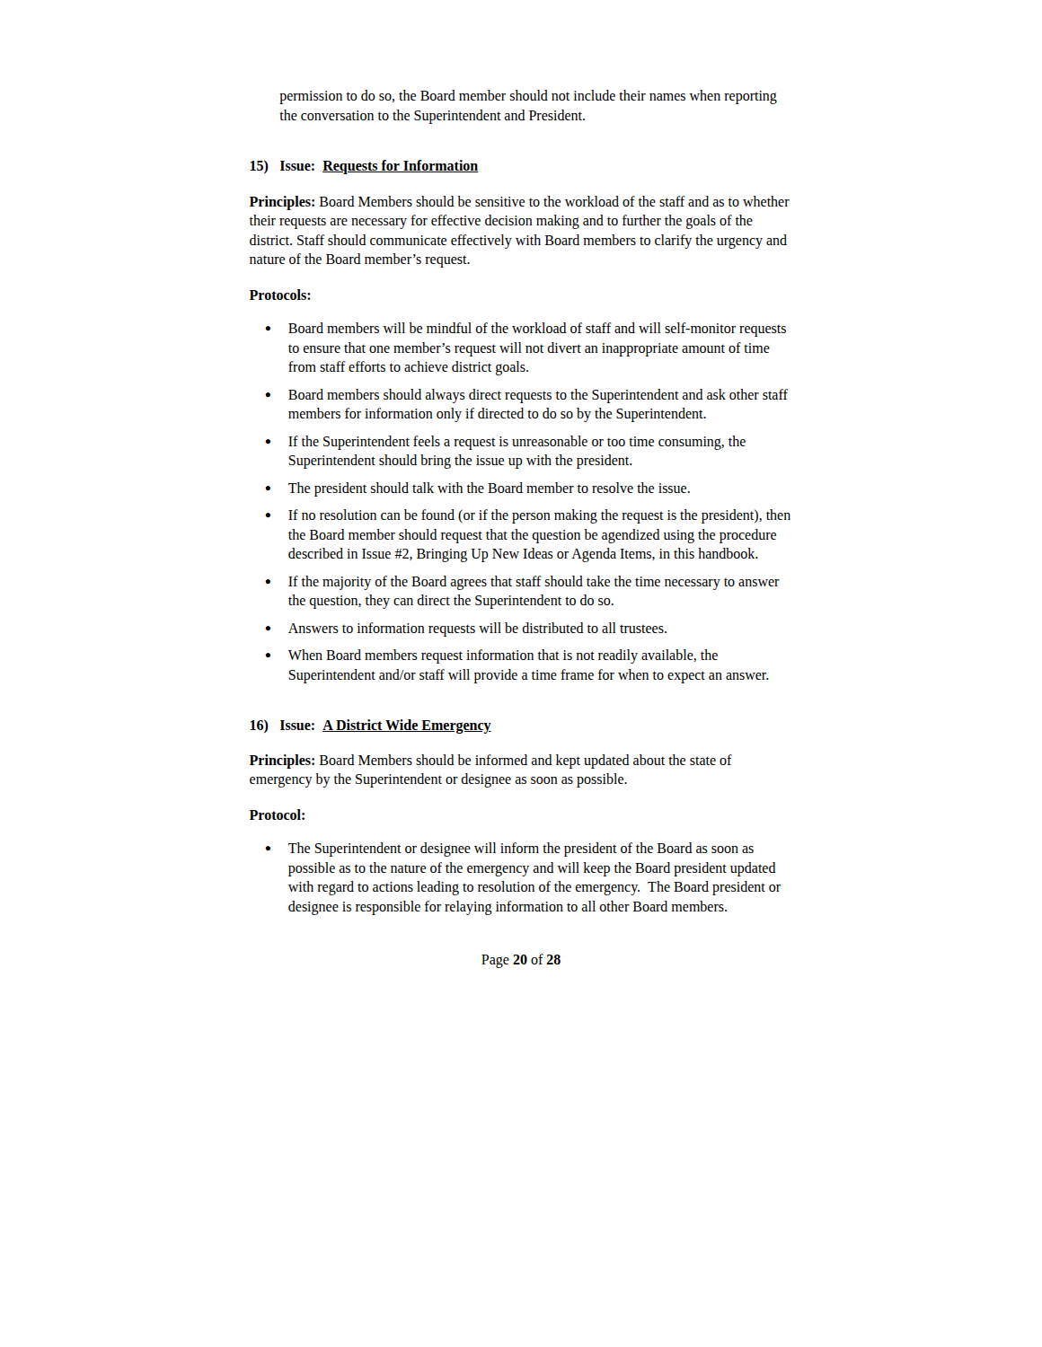permission to do so, the Board member should not include their names when reporting the conversation to the Superintendent and President.
15) Issue: Requests for Information
Principles: Board Members should be sensitive to the workload of the staff and as to whether their requests are necessary for effective decision making and to further the goals of the district. Staff should communicate effectively with Board members to clarify the urgency and nature of the Board member’s request.
Protocols:
Board members will be mindful of the workload of staff and will self-monitor requests to ensure that one member’s request will not divert an inappropriate amount of time from staff efforts to achieve district goals.
Board members should always direct requests to the Superintendent and ask other staff members for information only if directed to do so by the Superintendent.
If the Superintendent feels a request is unreasonable or too time consuming, the Superintendent should bring the issue up with the president.
The president should talk with the Board member to resolve the issue.
If no resolution can be found (or if the person making the request is the president), then the Board member should request that the question be agendized using the procedure described in Issue #2, Bringing Up New Ideas or Agenda Items, in this handbook.
If the majority of the Board agrees that staff should take the time necessary to answer the question, they can direct the Superintendent to do so.
Answers to information requests will be distributed to all trustees.
When Board members request information that is not readily available, the Superintendent and/or staff will provide a time frame for when to expect an answer.
16) Issue: A District Wide Emergency
Principles: Board Members should be informed and kept updated about the state of emergency by the Superintendent or designee as soon as possible.
Protocol:
The Superintendent or designee will inform the president of the Board as soon as possible as to the nature of the emergency and will keep the Board president updated with regard to actions leading to resolution of the emergency. The Board president or designee is responsible for relaying information to all other Board members.
Page 20 of 28